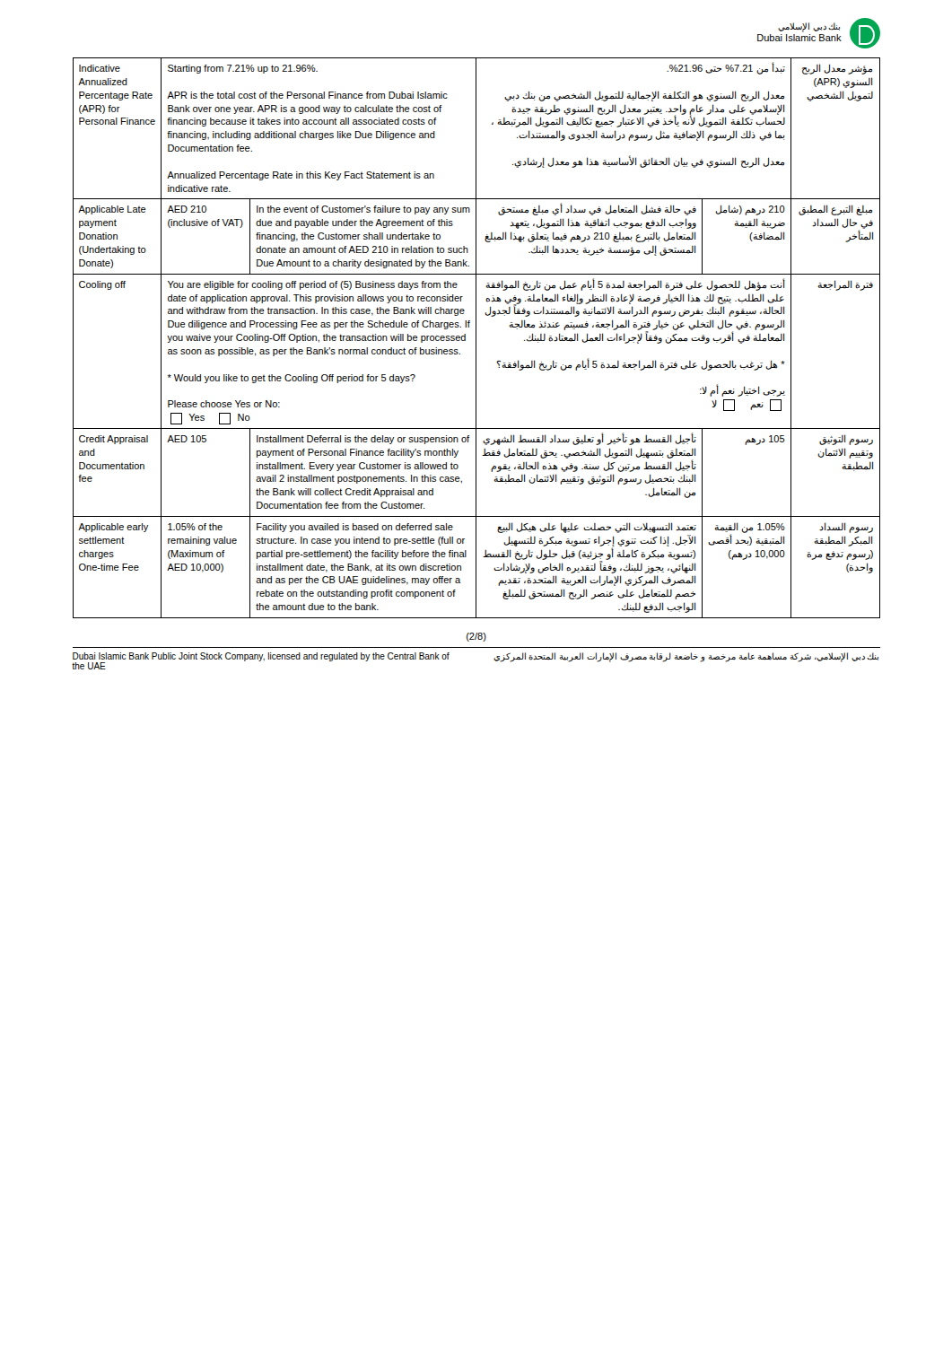بنك دبي الإسلامي
Dubai Islamic Bank
| Indicative Annualized Percentage Rate (APR) for Personal Finance | Starting from 7.21% up to 21.96%. APR is the total cost of the Personal Finance from Dubai Islamic Bank over one year. APR is a good way to calculate the cost of financing because it takes into account all associated costs of financing, including additional charges like Due Diligence and Documentation fee. Annualized Percentage Rate in this Key Fact Statement is an indicative rate. | تبدأ من 7.21% حتى 21.96%. معدل الربح السنوي هو التكلفة الإجمالية للتمويل الشخصي من بنك دبي الإسلامي على مدار عام واحد. يعتبر معدل الربح السنوي طريقة جيدة لحساب تكلفة التمويل لأنه يأخذ في الاعتبار جميع تكاليف التمويل المرتبطة ، بما في ذلك الرسوم الإضافية مثل رسوم دراسة الجدوى والمستندات. معدل الربح السنوي في بيان الحقائق الأساسية هذا هو معدل إرشادي. | مؤشر معدل الربح السنوي (APR) لتمويل الشخصي |
| Applicable Late payment Donation (Undertaking to Donate) | AED 210 (inclusive of VAT) | In the event of Customer's failure to pay any sum due and payable under the Agreement of this financing, the Customer shall undertake to donate an amount of AED 210 in relation to such Due Amount to a charity designated by the Bank. | في حالة فشل المتعامل في سداد أي مبلغ مستحق وواجب الدفع بموجب اتفاقية هذا التمويل، يتعهد المتعامل بالتبرع بمبلغ 210 درهم فيما يتعلق بهذا المبلغ المستحق إلى مؤسسة خيرية يحددها البنك. | 210 درهم (شامل ضريبة القيمة المضافة) | مبلغ التبرع المطبق في حال السداد المتأخر |
| Cooling off | You are eligible for cooling off period of (5) Business days from the date of application approval. This provision allows you to reconsider and withdraw from the transaction. In this case, the Bank will charge Due diligence and Processing Fee as per the Schedule of Charges. If you waive your Cooling-Off Option, the transaction will be processed as soon as possible, as per the Bank's normal conduct of business. * Would you like to get the Cooling Off period for 5 days? Please choose Yes or No: Yes No | أنت مؤهل للحصول على فترة المراجعة لمدة 5 أيام عمل من تاريخ الموافقة على الطلب. يتيح لك هذا الخيار فرصة لإعادة النظر وإلغاء المعاملة. وفي هذه الحالة، سيقوم البنك بفرض رسوم الدراسة الائتمانية والمستندات وفقاً لجدول الرسوم .في حال التخلي عن خيار فترة المراجعة، فسيتم عندئذ معالجة المعاملة في أقرب وقت ممكن وفقاً لإجراءات العمل المعتادة للبنك. * هل ترغب بالحصول على فترة المراجعة لمدة 5 أيام من تاريخ الموافقة؟ يرجى اختيار نعم أم لا: نعم لا | فترة المراجعة |
| Credit Appraisal and Documentation fee | AED 105 | Installment Deferral is the delay or suspension of payment of Personal Finance facility's monthly installment. Every year Customer is allowed to avail 2 installment postponements. In this case, the Bank will collect Credit Appraisal and Documentation fee from the Customer. | تأجيل القسط هو تأخير أو تعليق سداد القسط الشهري المتعلق بتسهيل التمويل الشخصي. يحق للمتعامل فقط تأجيل القسط مرتين كل سنة. وفي هذه الحالة، يقوم البنك بتحصيل رسوم التوثيق وتقييم الائتمان المطبقة من المتعامل. | 105 درهم | رسوم التوثيق وتقييم الائتمان المطبقة |
| Applicable early settlement charges One-time Fee | 1.05% of the remaining value (Maximum of AED 10,000) | Facility you availed is based on deferred sale structure. In case you intend to pre-settle (full or partial pre-settlement) the facility before the final installment date, the Bank, at its own discretion and as per the CB UAE guidelines, may offer a rebate on the outstanding profit component of the amount due to the bank. | تعتمد التسهيلات التي حصلت عليها على هيكل البيع الآجل. إذا كنت تنوي إجراء تسوية مبكرة للتسهيل (تسوية مبكرة كاملة أو جزئية) قبل حلول تاريخ القسط النهائي، يجوز للبنك، وفقاً لتقديره الخاص ولإرشادات المصرف المركزي الإمارات العربية المتحدة، تقديم خصم للمتعامل على عنصر الربح المستحق للمبلغ الواجب الدفع للبنك. | 1.05% من القيمة المتبقية (بحد أقصى 10,000 درهم) | رسوم السداد المبكر المطبقة (رسوم تدفع مرة واحدة) |
(2/8)
Dubai Islamic Bank Public Joint Stock Company, licensed and regulated by the Central Bank of the UAE
بنك دبي الإسلامي، شركة مساهمة عامة مرخصة و خاضعة لرقابة مصرف الإمارات العربية المتحدة المركزي